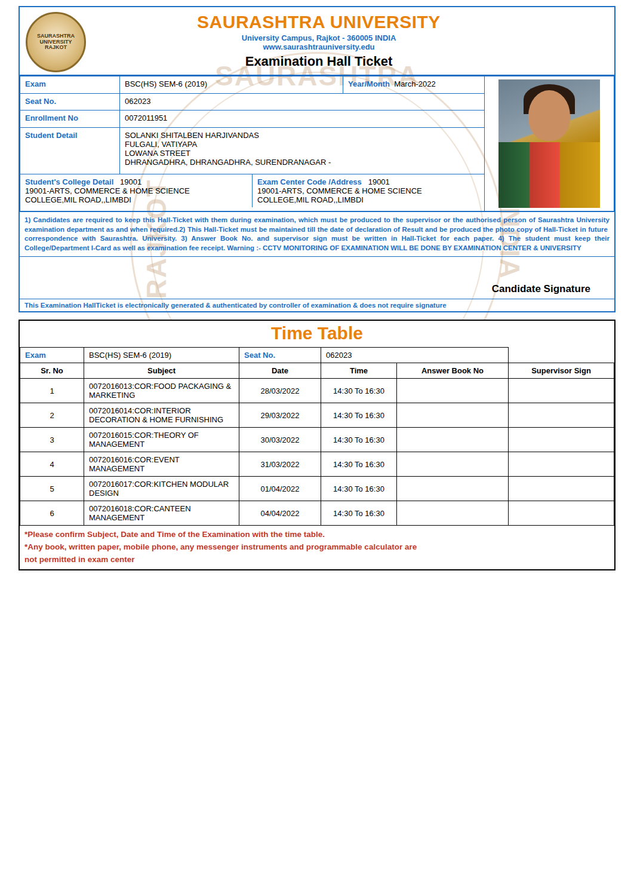SAURASHTRA
UNIVERSITY
RAJKOT
INDIA
SAURASHTRA
UNIVERSITY
RAJKOT
SAURASHTRA UNIVERSITY
University Campus, Rajkot - 360005 INDIA
www.saurashtrauniversity.edu
Examination Hall Ticket
| Exam | BSC(HS) SEM-6 (2019) | Year/Month March-2022 | |
| Seat No. | 062023 |
| Enrollment No | 0072011951 |
| Student Detail | SOLANKI SHITALBEN HARJIVANDAS FULGALI, VATIYAPA LOWANA STREET DHRANGADHRA, DHRANGADHRA, SURENDRANAGAR - |
| / Student's College Detail 19001 19001-ARTS, COMMERCE & HOME SCIENCE COLLEGE,MIL ROAD,,LIMBDI / Exam Center Code /Address 19001 19001-ARTS, COMMERCE & HOME SCIENCE COLLEGE,MIL ROAD,,LIMBDI / |
1) Candidates are required to keep this Hall-Ticket with them during examination, which must be produced to the supervisor or the authorised person of Saurashtra University examination department as and when required.2) This Hall-Ticket must be maintained till the date of declaration of Result and be produced the photo copy of Hall-Ticket in future correspondence with Saurashtra. University. 3) Answer Book No. and supervisor sign must be written in Hall-Ticket for each paper. 4) The student must keep their College/Department I-Card as well as examination fee receipt. Warning :- CCTV MONITORING OF EXAMINATION WILL BE DONE BY EXAMINATION CENTER & UNIVERSITY
Candidate Signature
This Examination HallTicket is electronically generated & authenticated by controller of examination & does not require signature
Time Table
| Exam | BSC(HS) SEM-6 (2019) | Seat No. | 062023 |
| Sr. No | Subject | Date | Time | Answer Book No | Supervisor Sign |
| 1 | 0072016013:COR:FOOD PACKAGING & MARKETING | 28/03/2022 | 14:30 To 16:30 | | |
| 2 | 0072016014:COR:INTERIOR DECORATION & HOME FURNISHING | 29/03/2022 | 14:30 To 16:30 | | |
| 3 | 0072016015:COR:THEORY OF MANAGEMENT | 30/03/2022 | 14:30 To 16:30 | | |
| 4 | 0072016016:COR:EVENT MANAGEMENT | 31/03/2022 | 14:30 To 16:30 | | |
| 5 | 0072016017:COR:KITCHEN MODULAR DESIGN | 01/04/2022 | 14:30 To 16:30 | | |
| 6 | 0072016018:COR:CANTEEN MANAGEMENT | 04/04/2022 | 14:30 To 16:30 | | |
*Please confirm Subject, Date and Time of the Examination with the time table.
*Any book, written paper, mobile phone, any messenger instruments and programmable calculator are
not permitted in exam center